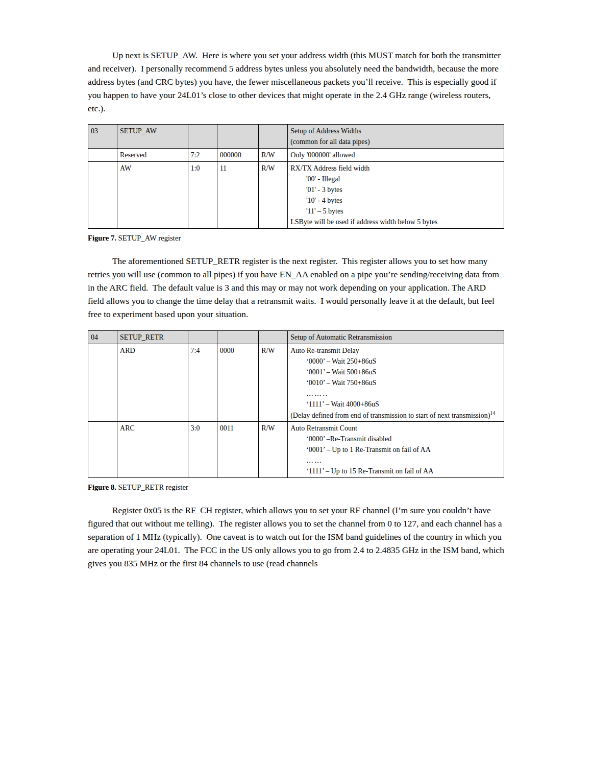Up next is SETUP_AW. Here is where you set your address width (this MUST match for both the transmitter and receiver). I personally recommend 5 address bytes unless you absolutely need the bandwidth, because the more address bytes (and CRC bytes) you have, the fewer miscellaneous packets you’ll receive. This is especially good if you happen to have your 24L01’s close to other devices that might operate in the 2.4 GHz range (wireless routers, etc.).
| 03 | SETUP_AW | | | | Setup of Address Widths (common for all data pipes) |
| | Reserved | 7:2 | 000000 | R/W | Only '000000' allowed |
| | AW | 1:0 | 11 | R/W | RX/TX Address field width '00' - Illegal '01' - 3 bytes '10' - 4 bytes '11' – 5 bytes LSByte will be used if address width below 5 bytes |
Figure 7. SETUP_AW register
The aforementioned SETUP_RETR register is the next register. This register allows you to set how many retries you will use (common to all pipes) if you have EN_AA enabled on a pipe you’re sending/receiving data from in the ARC field. The default value is 3 and this may or may not work depending on your application. The ARD field allows you to change the time delay that a retransmit waits. I would personally leave it at the default, but feel free to experiment based upon your situation.
| 04 | SETUP_RETR | | | | Setup of Automatic Retransmission |
| | ARD | 7:4 | 0000 | R/W | Auto Re-transmit Delay ‘0000’ – Wait 250+86uS ‘0001’ – Wait 500+86uS ‘0010’ – Wait 750+86uS …….. ‘1111’ – Wait 4000+86uS (Delay defined from end of transmission to start of next transmission) 14 |
| | ARC | 3:0 | 0011 | R/W | Auto Retransmit Count ‘0000’ –Re-Transmit disabled ‘0001’ – Up to 1 Re-Transmit on fail of AA …… ‘1111’ – Up to 15 Re-Transmit on fail of AA |
Figure 8. SETUP_RETR register
Register 0x05 is the RF_CH register, which allows you to set your RF channel (I’m sure you couldn’t have figured that out without me telling). The register allows you to set the channel from 0 to 127, and each channel has a separation of 1 MHz (typically). One caveat is to watch out for the ISM band guidelines of the country in which you are operating your 24L01. The FCC in the US only allows you to go from 2.4 to 2.4835 GHz in the ISM band, which gives you 835 MHz or the first 84 channels to use (read channels